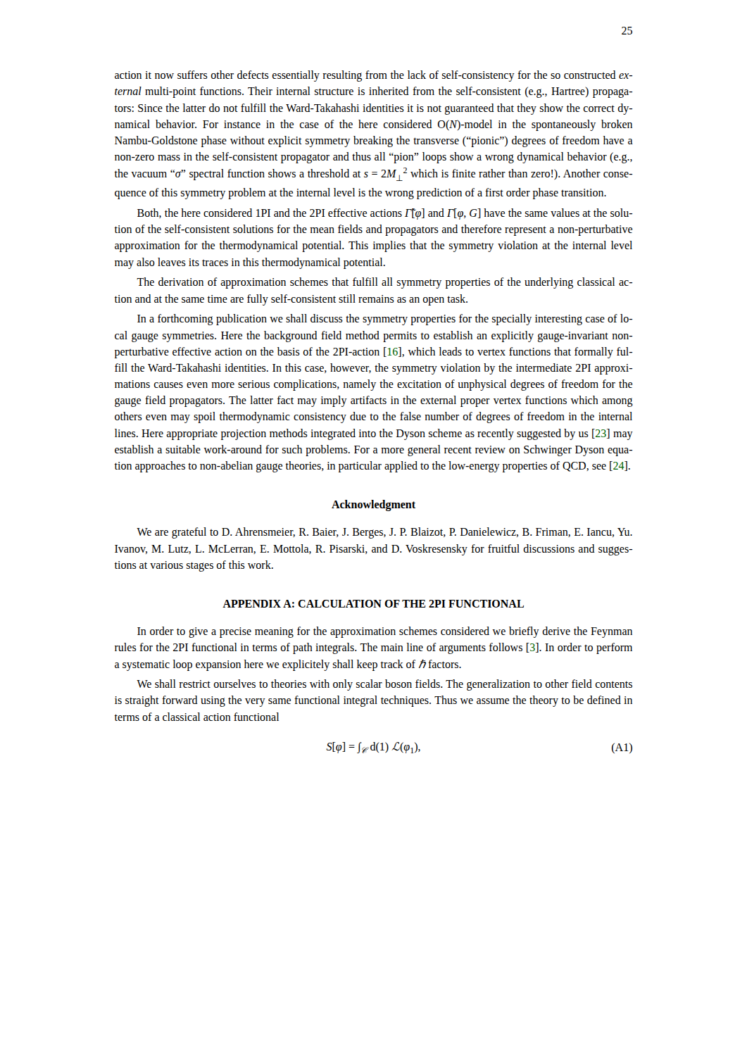25
action it now suffers other defects essentially resulting from the lack of self-consistency for the so constructed external multi-point functions. Their internal structure is inherited from the self-consistent (e.g., Hartree) propagators: Since the latter do not fulfill the Ward-Takahashi identities it is not guaranteed that they show the correct dynamical behavior. For instance in the case of the here considered O(N)-model in the spontaneously broken Nambu-Goldstone phase without explicit symmetry breaking the transverse (“pionic”) degrees of freedom have a non-zero mass in the self-consistent propagator and thus all “pion” loops show a wrong dynamical behavior (e.g., the vacuum “σ” spectral function shows a threshold at s = 2M⊥2 which is finite rather than zero!). Another consequence of this symmetry problem at the internal level is the wrong prediction of a first order phase transition.
Both, the here considered 1PI and the 2PI effective actions Γ̃[φ] and Γ[φ, G] have the same values at the solution of the self-consistent solutions for the mean fields and propagators and therefore represent a non-perturbative approximation for the thermodynamical potential. This implies that the symmetry violation at the internal level may also leaves its traces in this thermodynamical potential.
The derivation of approximation schemes that fulfill all symmetry properties of the underlying classical action and at the same time are fully self-consistent still remains as an open task.
In a forthcoming publication we shall discuss the symmetry properties for the specially interesting case of local gauge symmetries. Here the background field method permits to establish an explicitly gauge-invariant non-perturbative effective action on the basis of the 2PI-action [16], which leads to vertex functions that formally fulfill the Ward-Takahashi identities. In this case, however, the symmetry violation by the intermediate 2PI approximations causes even more serious complications, namely the excitation of unphysical degrees of freedom for the gauge field propagators. The latter fact may imply artifacts in the external proper vertex functions which among others even may spoil thermodynamic consistency due to the false number of degrees of freedom in the internal lines. Here appropriate projection methods integrated into the Dyson scheme as recently suggested by us [23] may establish a suitable work-around for such problems. For a more general recent review on Schwinger Dyson equation approaches to non-abelian gauge theories, in particular applied to the low-energy properties of QCD, see [24].
Acknowledgment
We are grateful to D. Ahrensmeier, R. Baier, J. Berges, J. P. Blaizot, P. Danielewicz, B. Friman, E. Iancu, Yu. Ivanov, M. Lutz, L. McLerran, E. Mottola, R. Pisarski, and D. Voskresensky for fruitful discussions and suggestions at various stages of this work.
APPENDIX A: CALCULATION OF THE 2PI FUNCTIONAL
In order to give a precise meaning for the approximation schemes considered we briefly derive the Feynman rules for the 2PI functional in terms of path integrals. The main line of arguments follows [3]. In order to perform a systematic loop expansion here we explicitely shall keep track of ℏ factors.
We shall restrict ourselves to theories with only scalar boson fields. The generalization to other field contents is straight forward using the very same functional integral techniques. Thus we assume the theory to be defined in terms of a classical action functional
S[φ] = ∫𝒞 d(1) ℒ(φ1), (A1)